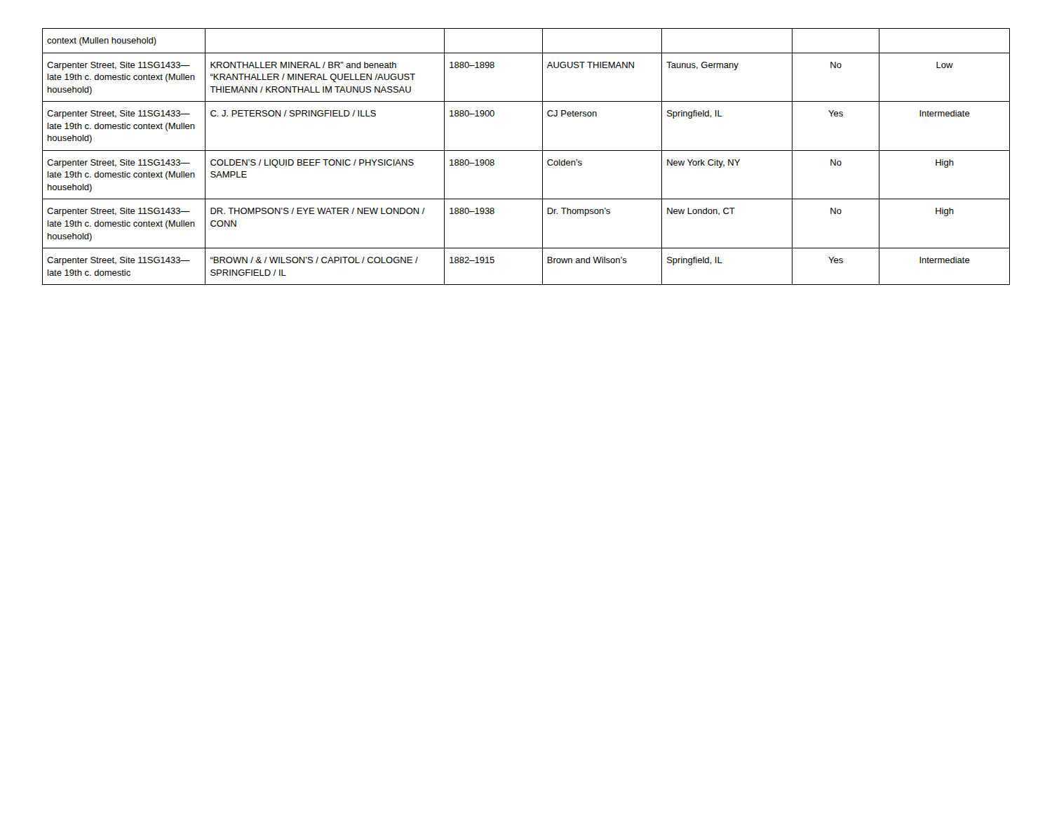| context (Mullen household) | | | | | | |
| Carpenter Street, Site 11SG1433—late 19th c. domestic context (Mullen household) | KRONTHALLER MINERAL / BR” and beneath “KRANTHALLER / MINERAL QUELLEN /AUGUST THIEMANN / KRONTHALL IM TAUNUS NASSAU | 1880–1898 | AUGUST THIEMANN | Taunus, Germany | No | Low |
| Carpenter Street, Site 11SG1433—late 19th c. domestic context (Mullen household) | C. J. PETERSON / SPRINGFIELD / ILLS | 1880–1900 | CJ Peterson | Springfield, IL | Yes | Intermediate |
| Carpenter Street, Site 11SG1433—late 19th c. domestic context (Mullen household) | COLDEN’S / LIQUID BEEF TONIC / PHYSICIANS SAMPLE | 1880–1908 | Colden’s | New York City, NY | No | High |
| Carpenter Street, Site 11SG1433—late 19th c. domestic context (Mullen household) | DR. THOMPSON’S / EYE WATER / NEW LONDON / CONN | 1880–1938 | Dr. Thompson’s | New London, CT | No | High |
| Carpenter Street, Site 11SG1433—late 19th c. domestic | “BROWN / & / WILSON’S / CAPITOL / COLOGNE / SPRINGFIELD / IL | 1882–1915 | Brown and Wilson’s | Springfield, IL | Yes | Intermediate |